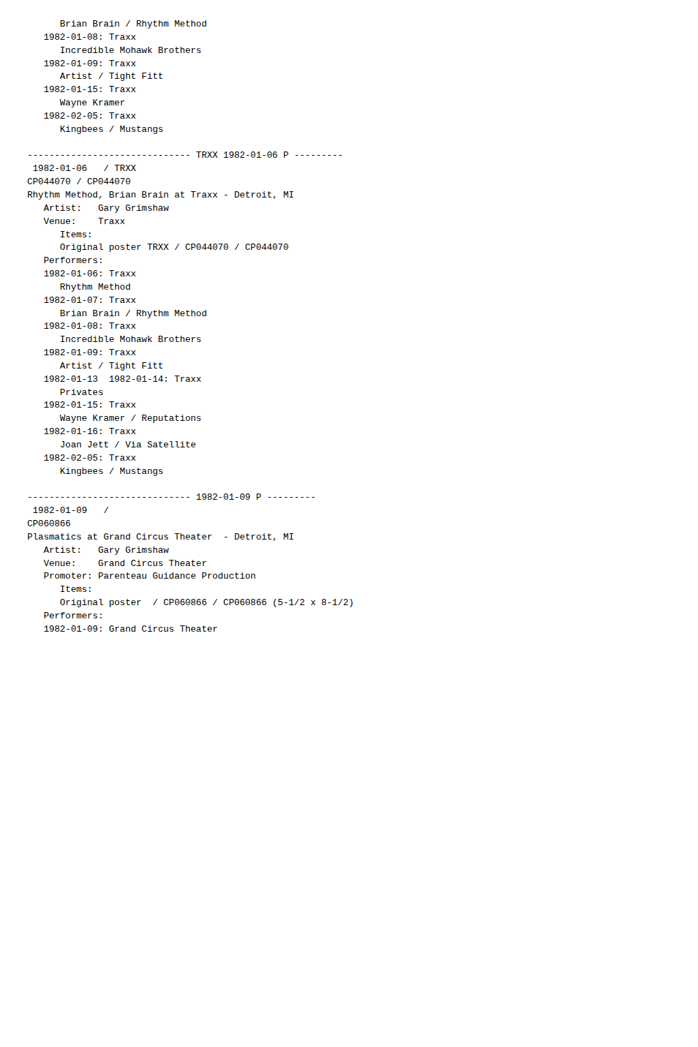Brian Brain / Rhythm Method
   1982-01-08: Traxx
      Incredible Mohawk Brothers
   1982-01-09: Traxx
      Artist / Tight Fitt
   1982-01-15: Traxx
      Wayne Kramer
   1982-02-05: Traxx
      Kingbees / Mustangs

------------------------------ TRXX 1982-01-06 P ---------
 1982-01-06   / TRXX 
CP044070 / CP044070
Rhythm Method, Brian Brain at Traxx - Detroit, MI
   Artist:   Gary Grimshaw
   Venue:    Traxx
      Items:
      Original poster TRXX / CP044070 / CP044070
   Performers:
   1982-01-06: Traxx
      Rhythm Method
   1982-01-07: Traxx
      Brian Brain / Rhythm Method
   1982-01-08: Traxx
      Incredible Mohawk Brothers
   1982-01-09: Traxx
      Artist / Tight Fitt
   1982-01-13  1982-01-14: Traxx
      Privates
   1982-01-15: Traxx
      Wayne Kramer / Reputations
   1982-01-16: Traxx
      Joan Jett / Via Satellite
   1982-02-05: Traxx
      Kingbees / Mustangs

------------------------------ 1982-01-09 P ---------
 1982-01-09   / 
CP060866
Plasmatics at Grand Circus Theater  - Detroit, MI
   Artist:   Gary Grimshaw
   Venue:    Grand Circus Theater
   Promoter: Parenteau Guidance Production
      Items:
      Original poster  / CP060866 / CP060866 (5-1/2 x 8-1/2)
   Performers:
   1982-01-09: Grand Circus Theater